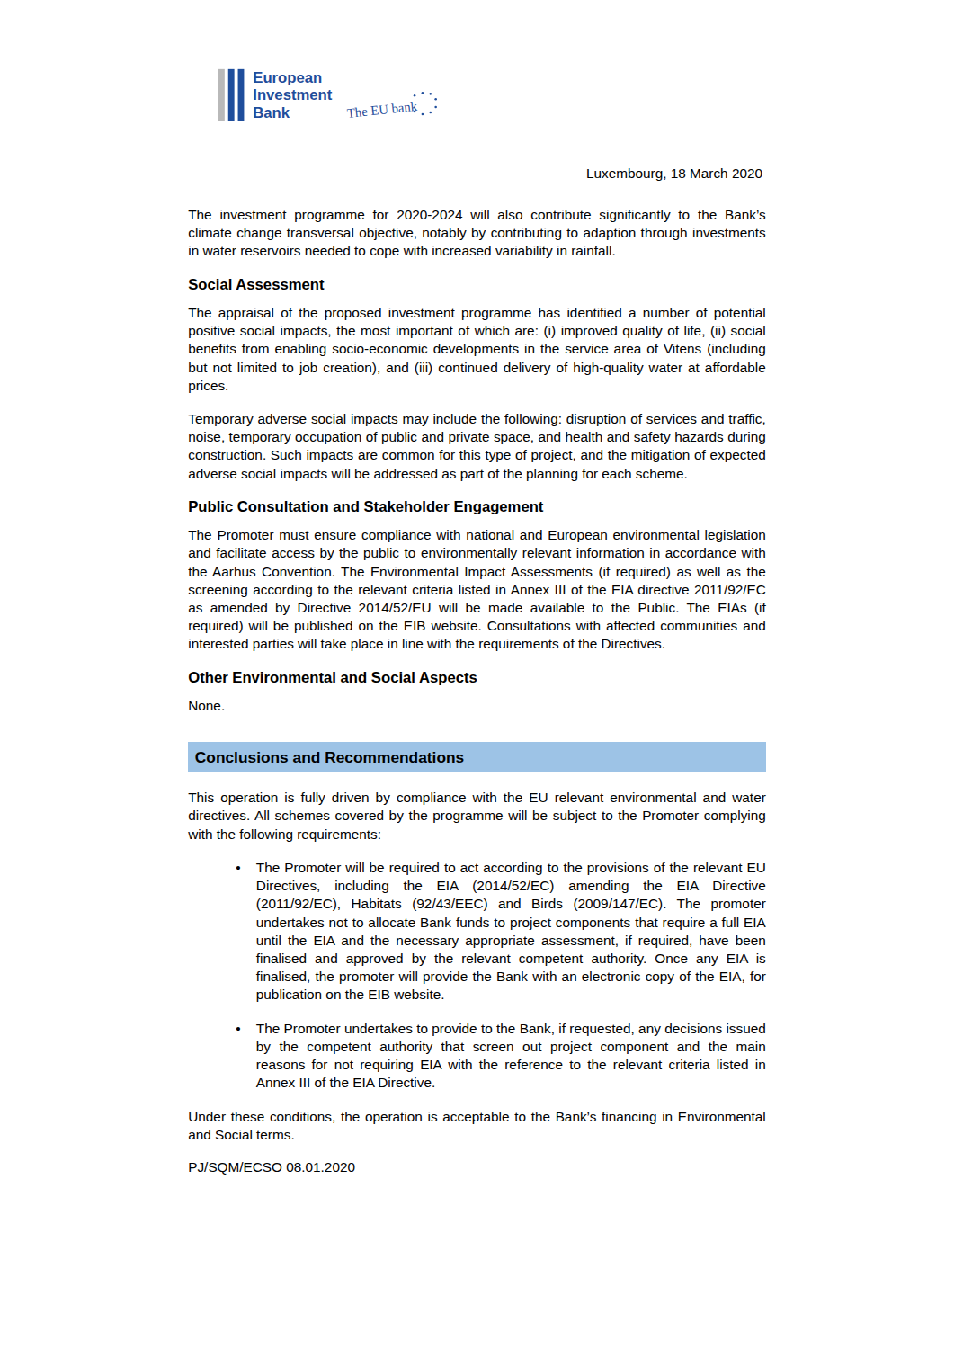European Investment Bank The EU bank
Luxembourg, 18 March 2020
The investment programme for 2020-2024 will also contribute significantly to the Bank’s climate change transversal objective, notably by contributing to adaption through investments in water reservoirs needed to cope with increased variability in rainfall.
Social Assessment
The appraisal of the proposed investment programme has identified a number of potential positive social impacts, the most important of which are: (i) improved quality of life, (ii) social benefits from enabling socio-economic developments in the service area of Vitens (including but not limited to job creation), and (iii) continued delivery of high-quality water at affordable prices.
Temporary adverse social impacts may include the following: disruption of services and traffic, noise, temporary occupation of public and private space, and health and safety hazards during construction. Such impacts are common for this type of project, and the mitigation of expected adverse social impacts will be addressed as part of the planning for each scheme.
Public Consultation and Stakeholder Engagement
The Promoter must ensure compliance with national and European environmental legislation and facilitate access by the public to environmentally relevant information in accordance with the Aarhus Convention. The Environmental Impact Assessments (if required) as well as the screening according to the relevant criteria listed in Annex III of the EIA directive 2011/92/EC as amended by Directive 2014/52/EU will be made available to the Public. The EIAs (if required) will be published on the EIB website. Consultations with affected communities and interested parties will take place in line with the requirements of the Directives.
Other Environmental and Social Aspects
None.
Conclusions and Recommendations
This operation is fully driven by compliance with the EU relevant environmental and water directives. All schemes covered by the programme will be subject to the Promoter complying with the following requirements:
The Promoter will be required to act according to the provisions of the relevant EU Directives, including the EIA (2014/52/EC) amending the EIA Directive (2011/92/EC), Habitats (92/43/EEC) and Birds (2009/147/EC). The promoter undertakes not to allocate Bank funds to project components that require a full EIA until the EIA and the necessary appropriate assessment, if required, have been finalised and approved by the relevant competent authority. Once any EIA is finalised, the promoter will provide the Bank with an electronic copy of the EIA, for publication on the EIB website.
The Promoter undertakes to provide to the Bank, if requested, any decisions issued by the competent authority that screen out project component and the main reasons for not requiring EIA with the reference to the relevant criteria listed in Annex III of the EIA Directive.
Under these conditions, the operation is acceptable to the Bank’s financing in Environmental and Social terms.
PJ/SQM/ECSO 08.01.2020